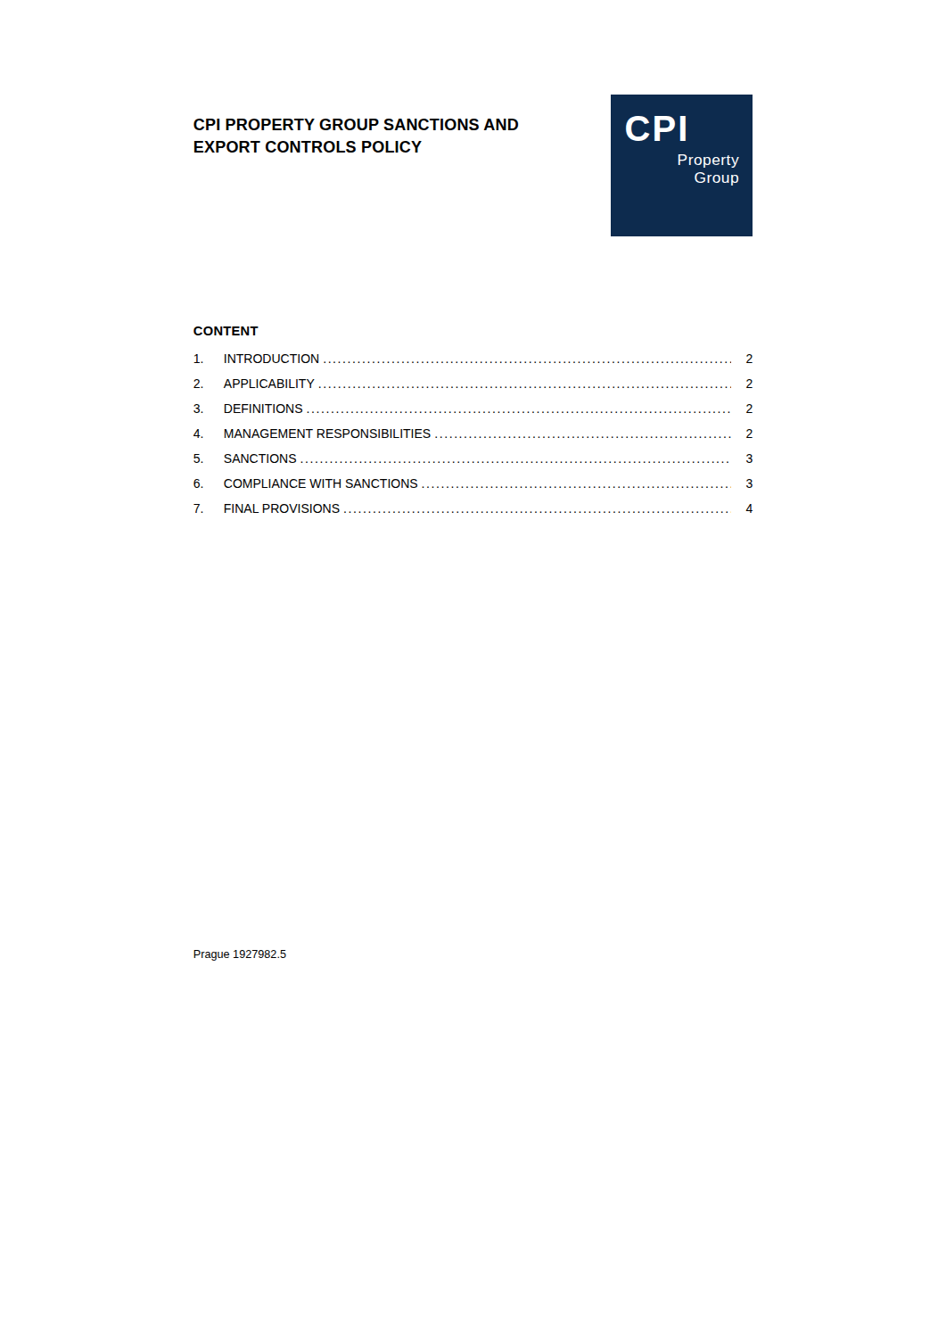CPI PROPERTY GROUP SANCTIONS AND EXPORT CONTROLS POLICY
CPI
Property
Group
CONTENT
1. INTRODUCTION ........................................................................................................................... 2
2. APPLICABILITY ........................................................................................................................... 2
3. DEFINITIONS ............................................................................................................................. 2
4. MANAGEMENT RESPONSIBILITIES ................................................................................................. 2
5. SANCTIONS ............................................................................................................................... 3
6. COMPLIANCE WITH SANCTIONS ................................................................................................... 3
7. FINAL PROVISIONS ..................................................................................................................... 4
Prague 1927982.5